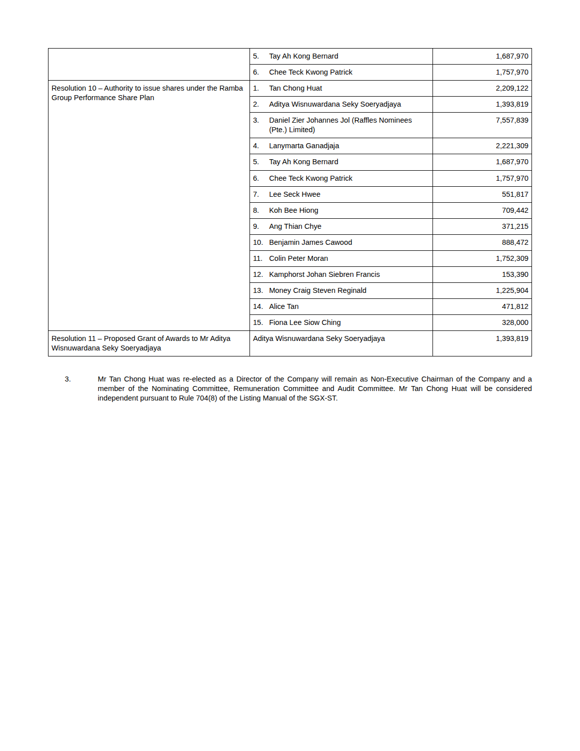| | 5. Tay Ah Kong Bernard | 1,687,970 |
| 6. Chee Teck Kwong Patrick | 1,757,970 |
| Resolution 10 – Authority to issue shares under the Ramba Group Performance Share Plan | 1. Tan Chong Huat | 2,209,122 |
| 2. Aditya Wisnuwardana Seky Soeryadjaya | 1,393,819 |
| 3. Daniel Zier Johannes Jol (Raffles Nominees (Pte.) Limited) | 7,557,839 |
| 4. Lanymarta Ganadjaja | 2,221,309 |
| 5. Tay Ah Kong Bernard | 1,687,970 |
| 6. Chee Teck Kwong Patrick | 1,757,970 |
| 7. Lee Seck Hwee | 551,817 |
| 8. Koh Bee Hiong | 709,442 |
| 9. Ang Thian Chye | 371,215 |
| 10. Benjamin James Cawood | 888,472 |
| 11. Colin Peter Moran | 1,752,309 |
| 12. Kamphorst Johan Siebren Francis | 153,390 |
| 13. Money Craig Steven Reginald | 1,225,904 |
| 14. Alice Tan | 471,812 |
| 15. Fiona Lee Siow Ching | 328,000 |
| Resolution 11 – Proposed Grant of Awards to Mr Aditya Wisnuwardana Seky Soeryadjaya | Aditya Wisnuwardana Seky Soeryadjaya | 1,393,819 |
3.
Mr Tan Chong Huat was re-elected as a Director of the Company will remain as Non-Executive Chairman of the Company and a member of the Nominating Committee, Remuneration Committee and Audit Committee. Mr Tan Chong Huat will be considered independent pursuant to Rule 704(8) of the Listing Manual of the SGX-ST.